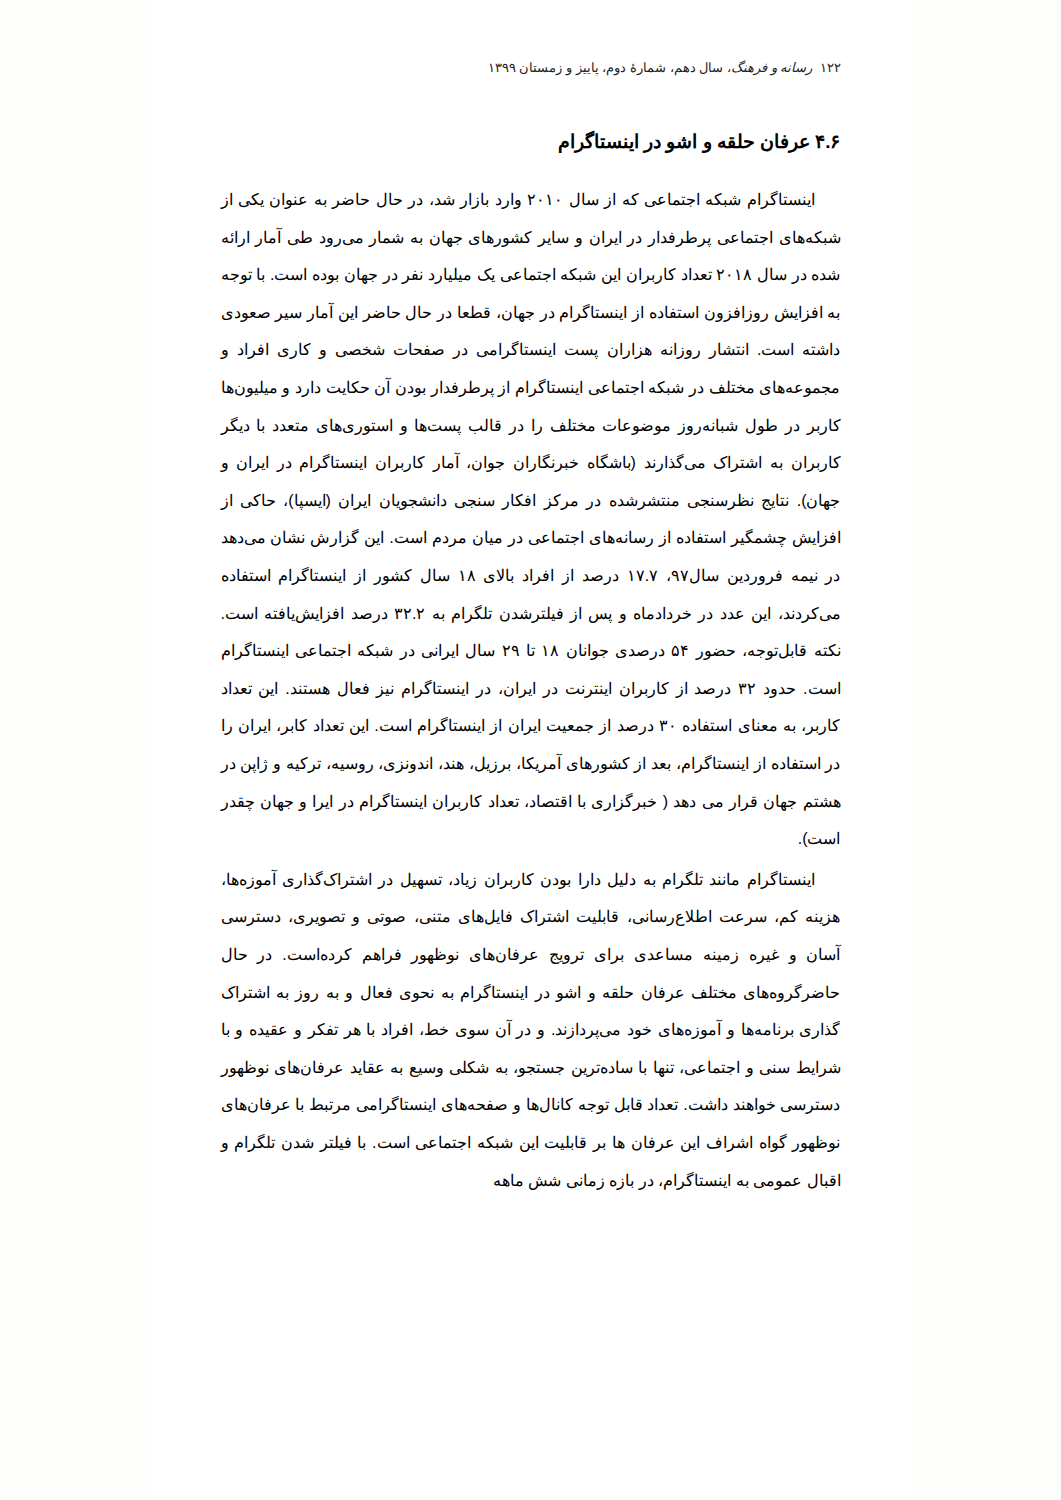۱۲۲ رسانه و فرهنگ، سال دهم، شمارهٔ دوم، پاییز و زمستان ۱۳۹۹
۴.۶ عرفان حلقه و اشو در اینستاگرام
اینستاگرام شبکه اجتماعی که از سال ۲۰۱۰ وارد بازار شد، در حال حاضر به عنوان یکی از شبکه‌های اجتماعی پرطرفدار در ایران و سایر کشورهای جهان به شمار می‌رود طی آمار ارائه شده در سال ۲۰۱۸ تعداد کاربران این شبکه اجتماعی یک میلیارد نفر در جهان بوده است. با توجه به افزایش روزافزون استفاده از اینستاگرام در جهان، قطعا در حال حاضر این آمار سیر صعودی داشته است. انتشار روزانه هزاران پست اینستاگرامی در صفحات شخصی و کاری افراد و مجموعه‌های مختلف در شبکه اجتماعی اینستاگرام از پرطرفدار بودن آن حکایت دارد و میلیون‌ها کاربر در طول شبانه‌روز موضوعات مختلف را در قالب پست‌ها و استوری‌های متعدد با دیگر کاربران به اشتراک می‌گذارند (باشگاه خبرنگاران جوان، آمار کاربران اینستاگرام در ایران و جهان). نتایج نظرسنجی منتشرشده در مرکز افکار سنجی دانشجویان ایران (ایسپا)، حاکی از افزایش چشمگیر استفاده از رسانه‌های اجتماعی در میان مردم است. این گزارش نشان می‌دهد در نیمه فروردین سال۹۷، ۱۷.۷ درصد از افراد بالای ۱۸ سال کشور از اینستاگرام استفاده می‌کردند، این عدد در خردادماه و پس از فیلترشدن تلگرام به ۳۲.۲ درصد افزایش‌یافته است. نکته قابل‌توجه، حضور ۵۴ درصدی جوانان ۱۸ تا ۲۹ سال ایرانی در شبکه اجتماعی اینستاگرام است. حدود ۳۲ درصد از کاربران اینترنت در ایران، در اینستاگرام نیز فعال هستند. این تعداد کاربر، به معنای استفاده ۳۰ درصد از جمعیت ایران از اینستاگرام است. این تعداد کابر، ایران را در استفاده از اینستاگرام، بعد از کشورهای آمریکا، برزیل، هند، اندونزی، روسیه، ترکیه و ژاپن در هشتم جهان قرار می دهد ( خبرگزاری با اقتصاد، تعداد کاربران اینستاگرام در ایرا و جهان چقدر است).
اینستاگرام مانند تلگرام به دلیل دارا بودن کاربران زیاد، تسهیل در اشتراک‌گذاری آموزه‌ها، هزینه کم، سرعت اطلاع‌رسانی، قابلیت اشتراک فایل‌های متنی، صوتی و تصویری، دسترسی آسان و غیره زمینه مساعدی برای ترویج عرفان‌های نوظهور فراهم کرده‌است. در حال حاضرگروه‌های مختلف عرفان حلقه و اشو در اینستاگرام به نحوی فعال و به روز به اشتراک گذاری برنامه‌ها و آموزه‌های خود می‌پردازند. و در آن سوی خط، افراد با هر تفکر و عقیده و با شرایط سنی و اجتماعی، تنها با ساده‌ترین جستجو، به شکلی وسیع به عقاید عرفان‌های نوظهور دسترسی خواهند داشت. تعداد قابل توجه کانال‌ها و صفحه‌های اینستاگرامی مرتبط با عرفان‌های نوظهور گواه اشراف این عرفان ها بر قابلیت این شبکه اجتماعی است. با فیلتر شدن تلگرام و اقبال عمومی به اینستاگرام، در بازه زمانی شش ماهه